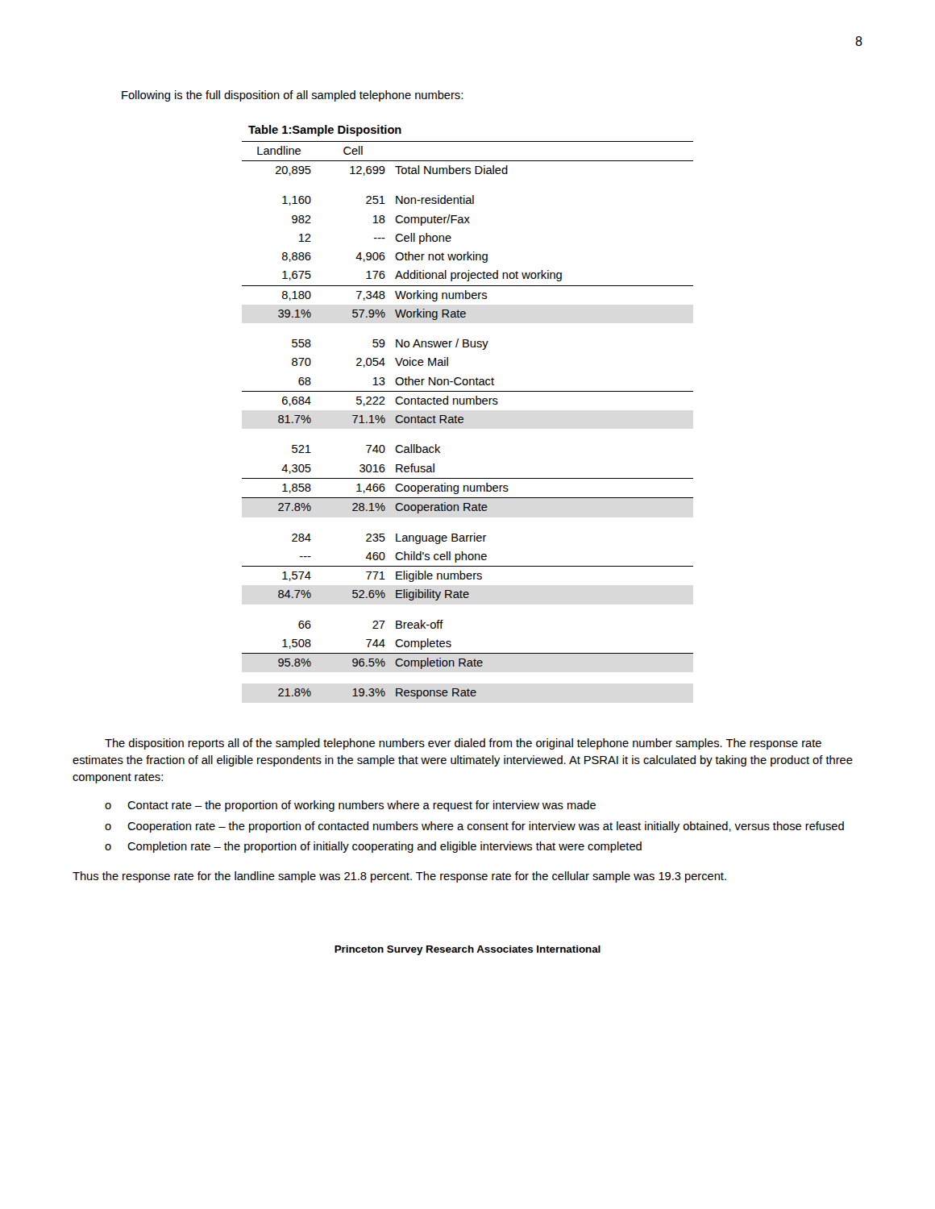8
Following is the full disposition of all sampled telephone numbers:
Table 1:Sample Disposition
| Landline | Cell | |
| --- | --- | --- |
| 20,895 | 12,699 | Total Numbers Dialed |
| 1,160 | 251 | Non-residential |
| 982 | 18 | Computer/Fax |
| 12 | --- | Cell phone |
| 8,886 | 4,906 | Other not working |
| 1,675 | 176 | Additional projected not working |
| 8,180 | 7,348 | Working numbers |
| 39.1% | 57.9% | Working Rate |
| 558 | 59 | No Answer / Busy |
| 870 | 2,054 | Voice Mail |
| 68 | 13 | Other Non-Contact |
| 6,684 | 5,222 | Contacted numbers |
| 81.7% | 71.1% | Contact Rate |
| 521 | 740 | Callback |
| 4,305 | 3016 | Refusal |
| 1,858 | 1,466 | Cooperating numbers |
| 27.8% | 28.1% | Cooperation Rate |
| 284 | 235 | Language Barrier |
| --- | 460 | Child's cell phone |
| 1,574 | 771 | Eligible numbers |
| 84.7% | 52.6% | Eligibility Rate |
| 66 | 27 | Break-off |
| 1,508 | 744 | Completes |
| 95.8% | 96.5% | Completion Rate |
| 21.8% | 19.3% | Response Rate |
The disposition reports all of the sampled telephone numbers ever dialed from the original telephone number samples. The response rate estimates the fraction of all eligible respondents in the sample that were ultimately interviewed. At PSRAI it is calculated by taking the product of three component rates:
Contact rate – the proportion of working numbers where a request for interview was made
Cooperation rate – the proportion of contacted numbers where a consent for interview was at least initially obtained, versus those refused
Completion rate – the proportion of initially cooperating and eligible interviews that were completed
Thus the response rate for the landline sample was 21.8 percent. The response rate for the cellular sample was 19.3 percent.
Princeton Survey Research Associates International